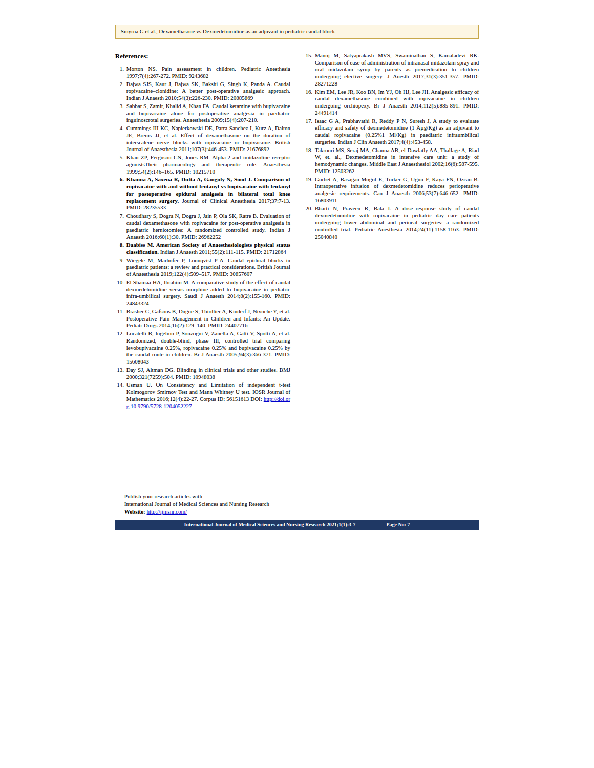Smyrna G et al., Dexamethasone vs Dexmedetomidine as an adjuvant in pediatric caudal block
References:
Morton NS. Pain assessment in children. Pediatric Anesthesia 1997;7(4):267-272. PMID: 9243682
Bajwa SJS, Kaur J, Bajwa SK, Bakshi G, Singh K, Panda A. Caudal ropivacaine–clonidine: A better post-operative analgesic approach. Indian J Anaesth 2010;54(3):226-230. PMID: 20885869
Sabbar S, Zamir, Khalid A, Khan FA. Caudal ketamine with bupivacaine and bupivacaine alone for postoperative analgesia in paediatric inguinoscrotal surgeries. Anaesthesia 2009;15(4):207-210.
Cummings III KC, Napierkowski DE, Parra-Sanchez I, Kurz A, Dalton JE, Brems JJ, et al. Effect of dexamethasone on the duration of interscalene nerve blocks with ropivacaine or bupivacaine. British Journal of Anaesthesia 2011;107(3):446-453. PMID: 21676892
Khan ZP, Ferguson CN, Jones RM. Alpha-2 and imidazoline receptor agonistsTheir pharmacology and therapeutic role. Anaesthesia 1999;54(2):146–165. PMID: 10215710
Khanna A, Saxena R, Dutta A, Ganguly N, Sood J. Comparison of ropivacaine with and without fentanyl vs bupivacaine with fentanyl for postoperative epidural analgesia in bilateral total knee replacement surgery. Journal of Clinical Anesthesia 2017;37:7-13. PMID: 28235533
Choudhary S, Dogra N, Dogra J, Jain P, Ola SK, Ratre B. Evaluation of caudal dexamethasone with ropivacaine for post-operative analgesia in paediatric herniotomies: A randomized controlled study. Indian J Anaesth 2016;60(1):30. PMID: 26962252
Daabiss M. American Society of Anaesthesiologists physical status classification. Indian J Anaesth 2011;55(2):111-115. PMID: 21712864
Wiegele M, Marhofer P, Lönnqvist P-A. Caudal epidural blocks in paediatric patients: a review and practical considerations. British Journal of Anaesthesia 2019;122(4):509–517. PMID: 30857607
El Shamaa HA, Ibrahim M. A comparative study of the effect of caudal dexmedetomidine versus morphine added to bupivacaine in pediatric infra-umbilical surgery. Saudi J Anaesth 2014;8(2):155-160. PMID: 24843324
Brasher C, Gafsous B, Dugue S, Thiollier A, Kinderf J, Nivoche Y, et al. Postoperative Pain Management in Children and Infants: An Update. Pediatr Drugs 2014;16(2):129–140. PMID: 24407716
Locatelli B, Ingelmo P, Sonzogni V, Zanella A, Gatti V, Spotti A, et al. Randomized, double-blind, phase III, controlled trial comparing levobupivacaine 0.25%, ropivacaine 0.25% and bupivacaine 0.25% by the caudal route in children. Br J Anaesth 2005;94(3):366-371. PMID: 15608043
Day SJ, Altman DG. Blinding in clinical trials and other studies. BMJ 2000;321(7259):504. PMID: 10948038
Usman U. On Consistency and Limitation of independent t-test Kolmogorov Smirnov Test and Mann Whitney U test. IOSR Journal of Mathematics 2016;12(4):22-27. Corpus ID: 56151613 DOI: http://doi.org.10.9790/5728-1204052227
Manoj M, Satyaprakash MVS, Swaminathan S, Kamaladevi RK. Comparison of ease of administration of intranasal midazolam spray and oral midazolam syrup by parents as premedication to children undergoing elective surgery. J Anesth 2017;31(3):351-357. PMID: 28271228
Kim EM, Lee JR, Koo BN, Im YJ, Oh HJ, Lee JH. Analgesic efficacy of caudal dexamethasone combined with ropivacaine in children undergoing orchiopexy. Br J Anaesth 2014;112(5):885-891. PMID: 24491414
Isaac G A, Prabhavathi R, Reddy P N, Suresh J, A study to evaluate efficacy and safety of dexmedetomidine (1 Âµg/Kg) as an adjuvant to caudal ropivacaine (0.25%1 Ml/Kg) in paediatric infraumbilical surgeries. Indian J Clin Anaesth 2017;4(4):453-458.
Takrouri MS, Seraj MA, Channa AB, el-Dawlatly AA, Thallage A, Riad W, et. al., Dexmedetomidine in intensive care unit: a study of hemodynamic changes. Middle East J Anaesthesiol 2002;16(6):587-595. PMID: 12503262
Gurbet A, Basagan-Mogol E, Turker G, Ugun F, Kaya FN, Ozcan B. Intraoperative infusion of dexmedetomidine reduces perioperative analgesic requirements. Can J Anaesth 2006;53(7):646-652. PMID: 16803911
Bharti N, Praveen R, Bala I. A dose–response study of caudal dexmedetomidine with ropivacaine in pediatric day care patients undergoing lower abdominal and perineal surgeries: a randomized controlled trial. Pediatric Anesthesia 2014;24(11):1158-1163. PMID: 25040840
Publish your research articles with
International Journal of Medical Sciences and Nursing Research
Website: http://ijmsnr.com/
International Journal of Medical Sciences and Nursing Research 2021;1(1):3-7 Page No: 7